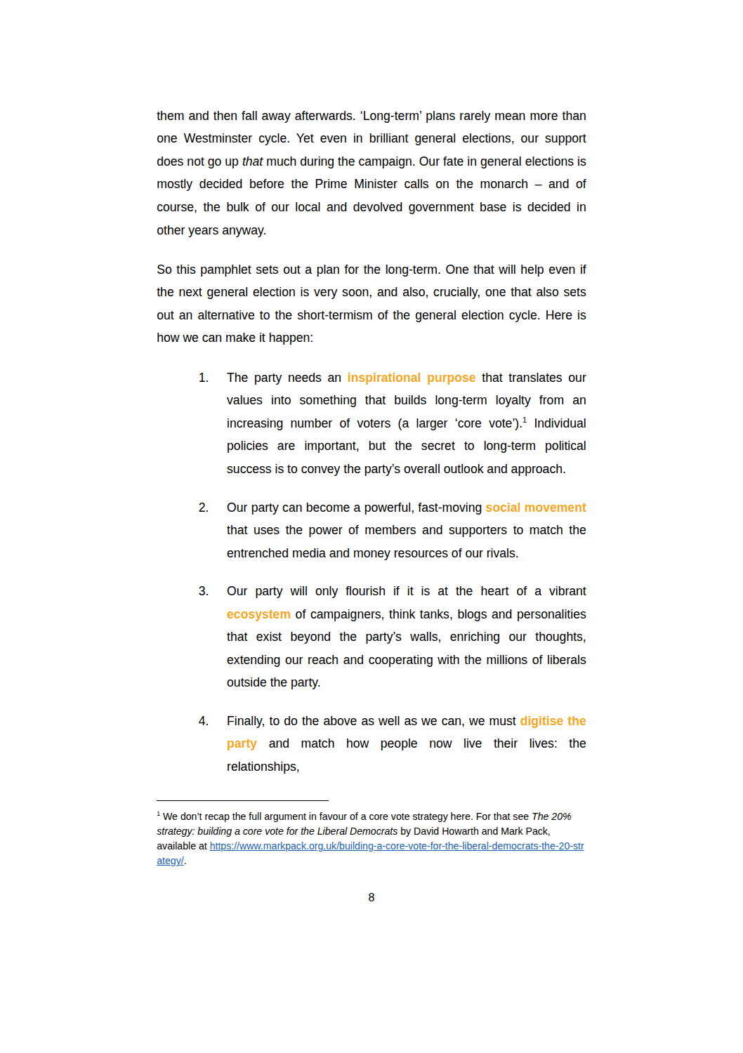them and then fall away afterwards. ‘Long-term’ plans rarely mean more than one Westminster cycle. Yet even in brilliant general elections, our support does not go up that much during the campaign. Our fate in general elections is mostly decided before the Prime Minister calls on the monarch – and of course, the bulk of our local and devolved government base is decided in other years anyway.
So this pamphlet sets out a plan for the long-term. One that will help even if the next general election is very soon, and also, crucially, one that also sets out an alternative to the short-termism of the general election cycle. Here is how we can make it happen:
The party needs an inspirational purpose that translates our values into something that builds long-term loyalty from an increasing number of voters (a larger ‘core vote’).1 Individual policies are important, but the secret to long-term political success is to convey the party’s overall outlook and approach.
Our party can become a powerful, fast-moving social movement that uses the power of members and supporters to match the entrenched media and money resources of our rivals.
Our party will only flourish if it is at the heart of a vibrant ecosystem of campaigners, think tanks, blogs and personalities that exist beyond the party’s walls, enriching our thoughts, extending our reach and cooperating with the millions of liberals outside the party.
Finally, to do the above as well as we can, we must digitise the party and match how people now live their lives: the relationships,
1 We don’t recap the full argument in favour of a core vote strategy here. For that see The 20% strategy: building a core vote for the Liberal Democrats by David Howarth and Mark Pack, available at https://www.markpack.org.uk/building-a-core-vote-for-the-liberal-democrats-the-20-strategy/.
8